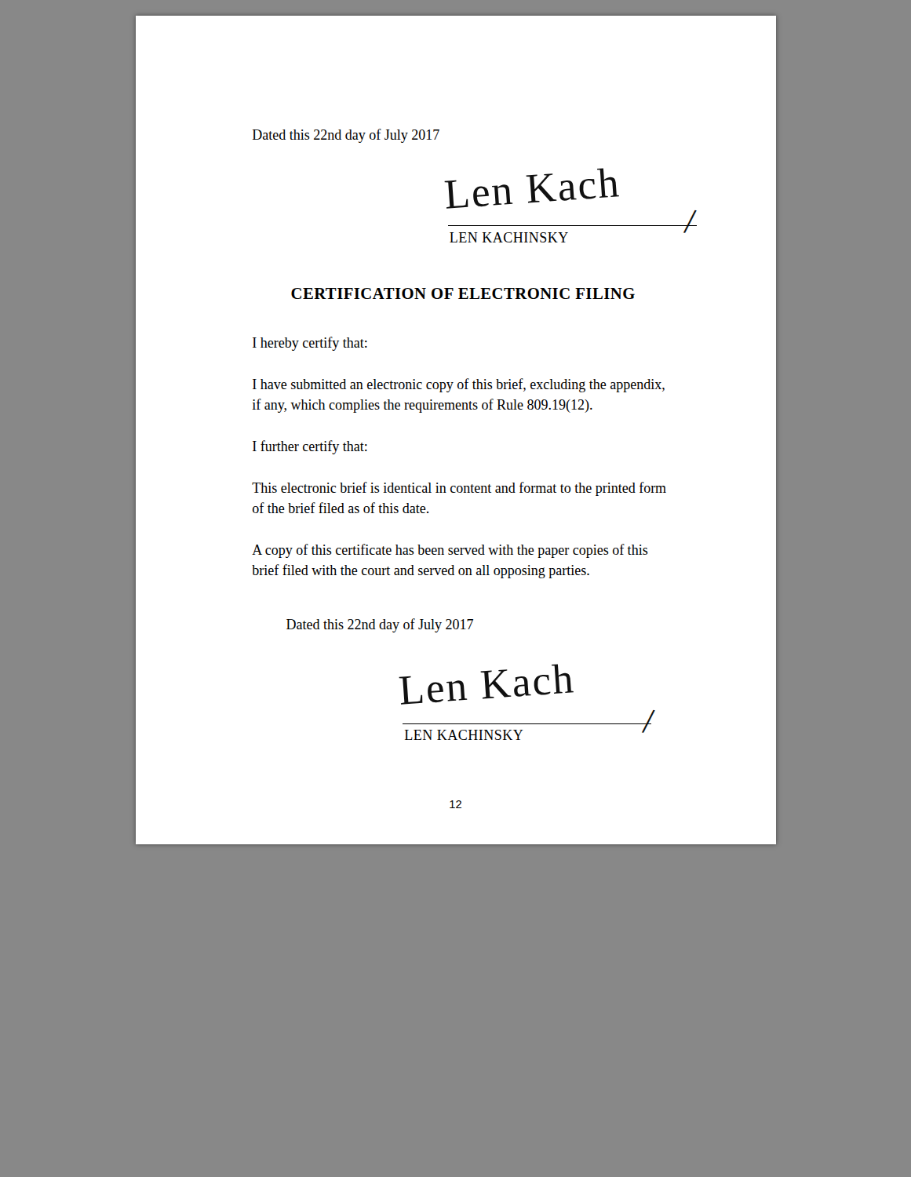Dated this 22nd day of July 2017
Len Kach / LEN KACHINSKY
CERTIFICATION OF ELECTRONIC FILING
I hereby certify that:
I have submitted an electronic copy of this brief, excluding the appendix, if any, which complies the requirements of Rule 809.19(12).
I further certify that:
This electronic brief is identical in content and format to the printed form of the brief filed as of this date.
A copy of this certificate has been served with the paper copies of this brief filed with the court and served on all opposing parties.
Dated this 22nd day of July 2017
Len Kach / LEN KACHINSKY
12